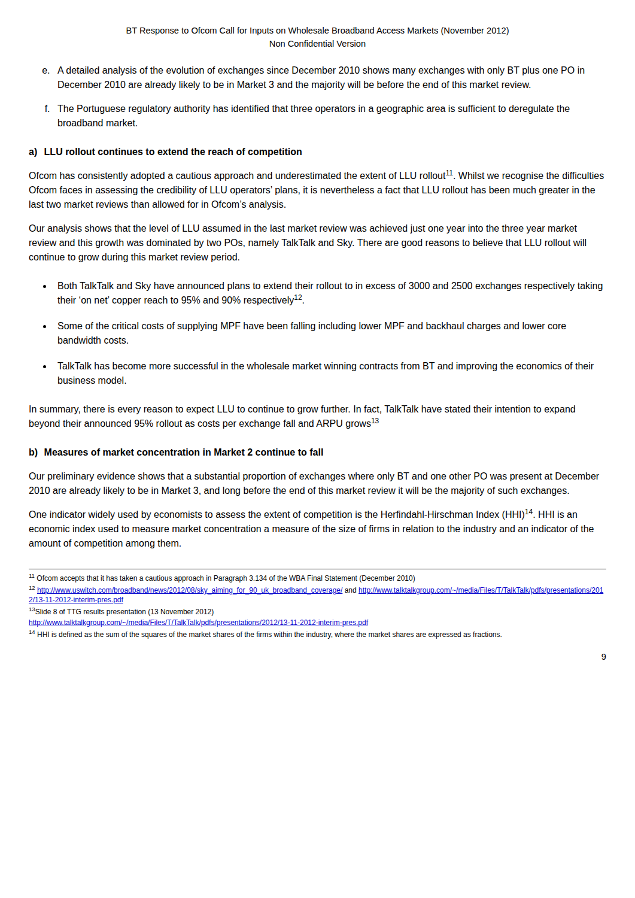BT Response to Ofcom Call for Inputs on Wholesale Broadband Access Markets (November 2012)
Non Confidential Version
A detailed analysis of the evolution of exchanges since December 2010 shows many exchanges with only BT plus one PO in December 2010 are already likely to be in Market 3 and the majority will be before the end of this market review.
The Portuguese regulatory authority has identified that three operators in a geographic area is sufficient to deregulate the broadband market.
a) LLU rollout continues to extend the reach of competition
Ofcom has consistently adopted a cautious approach and underestimated the extent of LLU rollout11. Whilst we recognise the difficulties Ofcom faces in assessing the credibility of LLU operators’ plans, it is nevertheless a fact that LLU rollout has been much greater in the last two market reviews than allowed for in Ofcom’s analysis.
Our analysis shows that the level of LLU assumed in the last market review was achieved just one year into the three year market review and this growth was dominated by two POs, namely TalkTalk and Sky. There are good reasons to believe that LLU rollout will continue to grow during this market review period.
Both TalkTalk and Sky have announced plans to extend their rollout to in excess of 3000 and 2500 exchanges respectively taking their ‘on net’ copper reach to 95% and 90% respectively12.
Some of the critical costs of supplying MPF have been falling including lower MPF and backhaul charges and lower core bandwidth costs.
TalkTalk has become more successful in the wholesale market winning contracts from BT and improving the economics of their business model.
In summary, there is every reason to expect LLU to continue to grow further. In fact, TalkTalk have stated their intention to expand beyond their announced 95% rollout as costs per exchange fall and ARPU grows13
b) Measures of market concentration in Market 2 continue to fall
Our preliminary evidence shows that a substantial proportion of exchanges where only BT and one other PO was present at December 2010 are already likely to be in Market 3, and long before the end of this market review it will be the majority of such exchanges.
One indicator widely used by economists to assess the extent of competition is the Herfindahl-Hirschman Index (HHI)14. HHI is an economic index used to measure market concentration a measure of the size of firms in relation to the industry and an indicator of the amount of competition among them.
11 Ofcom accepts that it has taken a cautious approach in Paragraph 3.134 of the WBA Final Statement (December 2010)
12 http://www.uswitch.com/broadband/news/2012/08/sky_aiming_for_90_uk_broadband_coverage/ and http://www.talktalkgroup.com/~/media/Files/T/TalkTalk/pdfs/presentations/2012/13-11-2012-interim-pres.pdf
13 Slide 8 of TTG results presentation (13 November 2012)
http://www.talktalkgroup.com/~/media/Files/T/TalkTalk/pdfs/presentations/2012/13-11-2012-interim-pres.pdf
14 HHI is defined as the sum of the squares of the market shares of the firms within the industry, where the market shares are expressed as fractions.
9